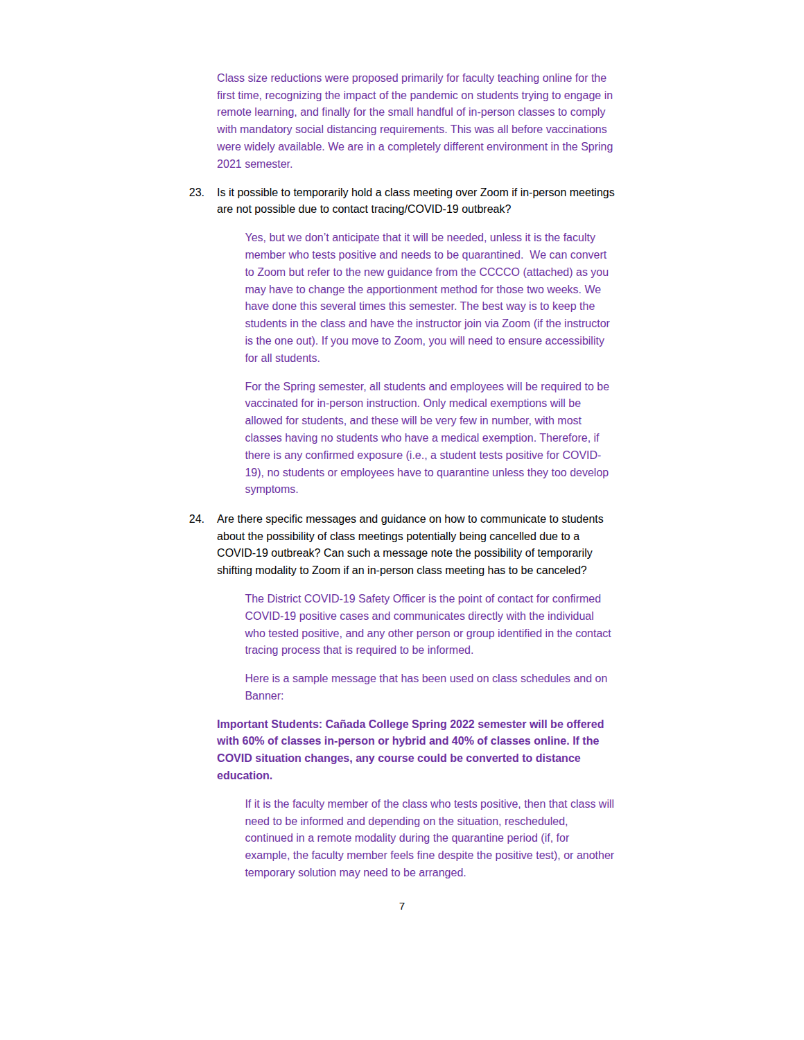Class size reductions were proposed primarily for faculty teaching online for the first time, recognizing the impact of the pandemic on students trying to engage in remote learning, and finally for the small handful of in-person classes to comply with mandatory social distancing requirements. This was all before vaccinations were widely available. We are in a completely different environment in the Spring 2021 semester.
23.
Is it possible to temporarily hold a class meeting over Zoom if in-person meetings are not possible due to contact tracing/COVID-19 outbreak?
Yes, but we don’t anticipate that it will be needed, unless it is the faculty member who tests positive and needs to be quarantined. We can convert to Zoom but refer to the new guidance from the CCCCO (attached) as you may have to change the apportionment method for those two weeks. We have done this several times this semester. The best way is to keep the students in the class and have the instructor join via Zoom (if the instructor is the one out). If you move to Zoom, you will need to ensure accessibility for all students.
For the Spring semester, all students and employees will be required to be vaccinated for in-person instruction. Only medical exemptions will be allowed for students, and these will be very few in number, with most classes having no students who have a medical exemption. Therefore, if there is any confirmed exposure (i.e., a student tests positive for COVID-19), no students or employees have to quarantine unless they too develop symptoms.
24.
Are there specific messages and guidance on how to communicate to students about the possibility of class meetings potentially being cancelled due to a COVID-19 outbreak? Can such a message note the possibility of temporarily shifting modality to Zoom if an in-person class meeting has to be canceled?
The District COVID-19 Safety Officer is the point of contact for confirmed COVID-19 positive cases and communicates directly with the individual who tested positive, and any other person or group identified in the contact tracing process that is required to be informed.
Here is a sample message that has been used on class schedules and on Banner:
Important Students: Cañada College Spring 2022 semester will be offered with 60% of classes in-person or hybrid and 40% of classes online. If the COVID situation changes, any course could be converted to distance education.
If it is the faculty member of the class who tests positive, then that class will need to be informed and depending on the situation, rescheduled, continued in a remote modality during the quarantine period (if, for example, the faculty member feels fine despite the positive test), or another temporary solution may need to be arranged.
7